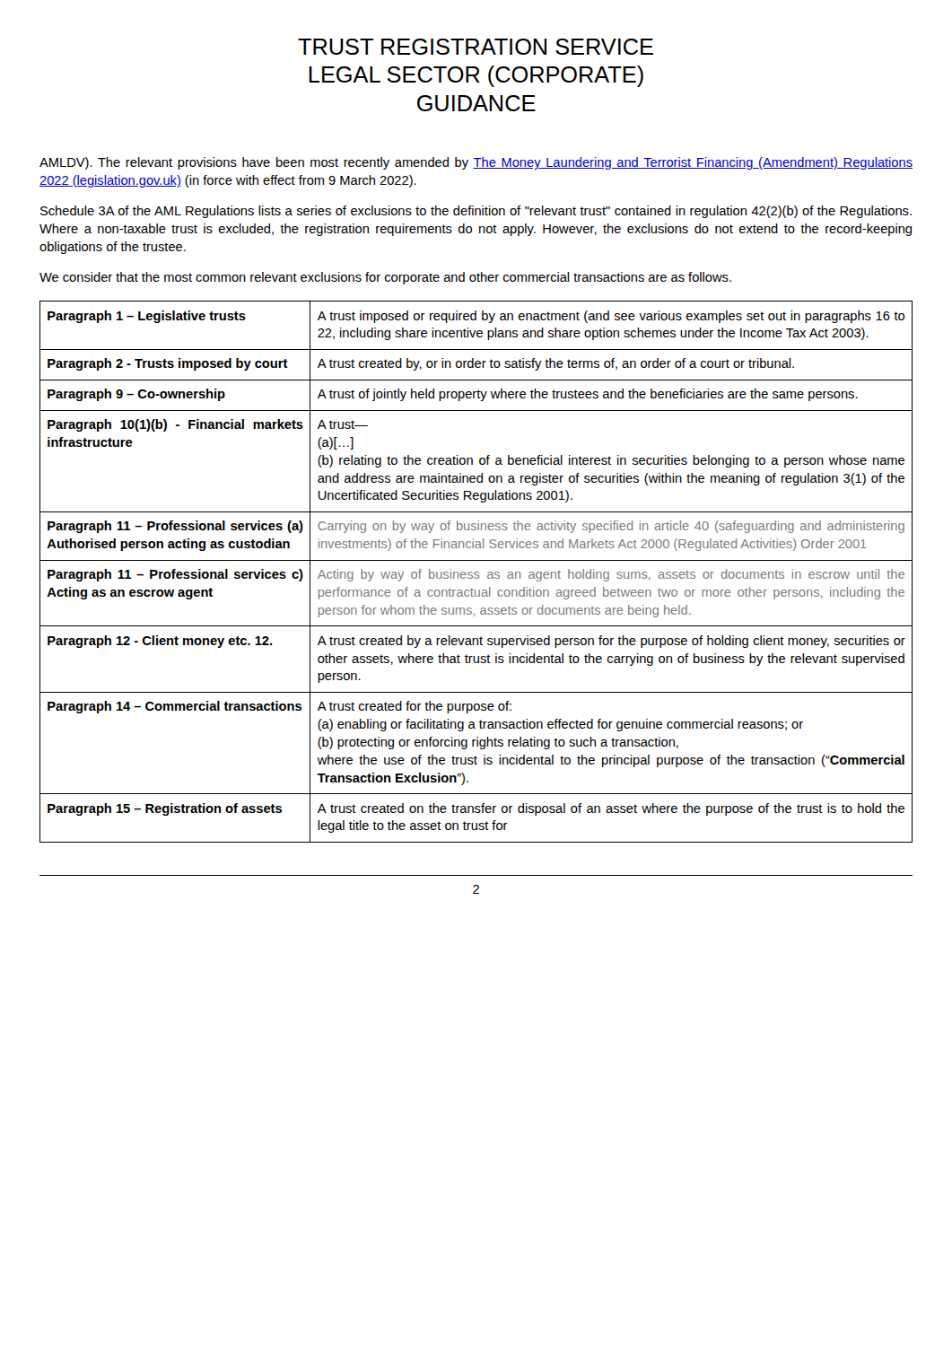TRUST REGISTRATION SERVICE
LEGAL SECTOR (CORPORATE)
GUIDANCE
AMLDV). The relevant provisions have been most recently amended by The Money Laundering and Terrorist Financing (Amendment) Regulations 2022 (legislation.gov.uk) (in force with effect from 9 March 2022).
Schedule 3A of the AML Regulations lists a series of exclusions to the definition of "relevant trust" contained in regulation 42(2)(b) of the Regulations. Where a non-taxable trust is excluded, the registration requirements do not apply. However, the exclusions do not extend to the record-keeping obligations of the trustee.
We consider that the most common relevant exclusions for corporate and other commercial transactions are as follows.
| Paragraph 1 – Legislative trusts | A trust imposed or required by an enactment (and see various examples set out in paragraphs 16 to 22, including share incentive plans and share option schemes under the Income Tax Act 2003). |
| Paragraph 2 - Trusts imposed by court | A trust created by, or in order to satisfy the terms of, an order of a court or tribunal. |
| Paragraph 9 – Co-ownership | A trust of jointly held property where the trustees and the beneficiaries are the same persons. |
| Paragraph 10(1)(b) - Financial markets infrastructure | A trust— (a)[…] (b) relating to the creation of a beneficial interest in securities belonging to a person whose name and address are maintained on a register of securities (within the meaning of regulation 3(1) of the Uncertificated Securities Regulations 2001). |
| Paragraph 11 – Professional services (a) Authorised person acting as custodian | Carrying on by way of business the activity specified in article 40 (safeguarding and administering investments) of the Financial Services and Markets Act 2000 (Regulated Activities) Order 2001 |
| Paragraph 11 – Professional services c) Acting as an escrow agent | Acting by way of business as an agent holding sums, assets or documents in escrow until the performance of a contractual condition agreed between two or more other persons, including the person for whom the sums, assets or documents are being held. |
| Paragraph 12 - Client money etc. 12. | A trust created by a relevant supervised person for the purpose of holding client money, securities or other assets, where that trust is incidental to the carrying on of business by the relevant supervised person. |
| Paragraph 14 – Commercial transactions | A trust created for the purpose of: (a) enabling or facilitating a transaction effected for genuine commercial reasons; or (b) protecting or enforcing rights relating to such a transaction, where the use of the trust is incidental to the principal purpose of the transaction (“ Commercial Transaction Exclusion ”). |
| Paragraph 15 – Registration of assets | A trust created on the transfer or disposal of an asset where the purpose of the trust is to hold the legal title to the asset on trust for |
2